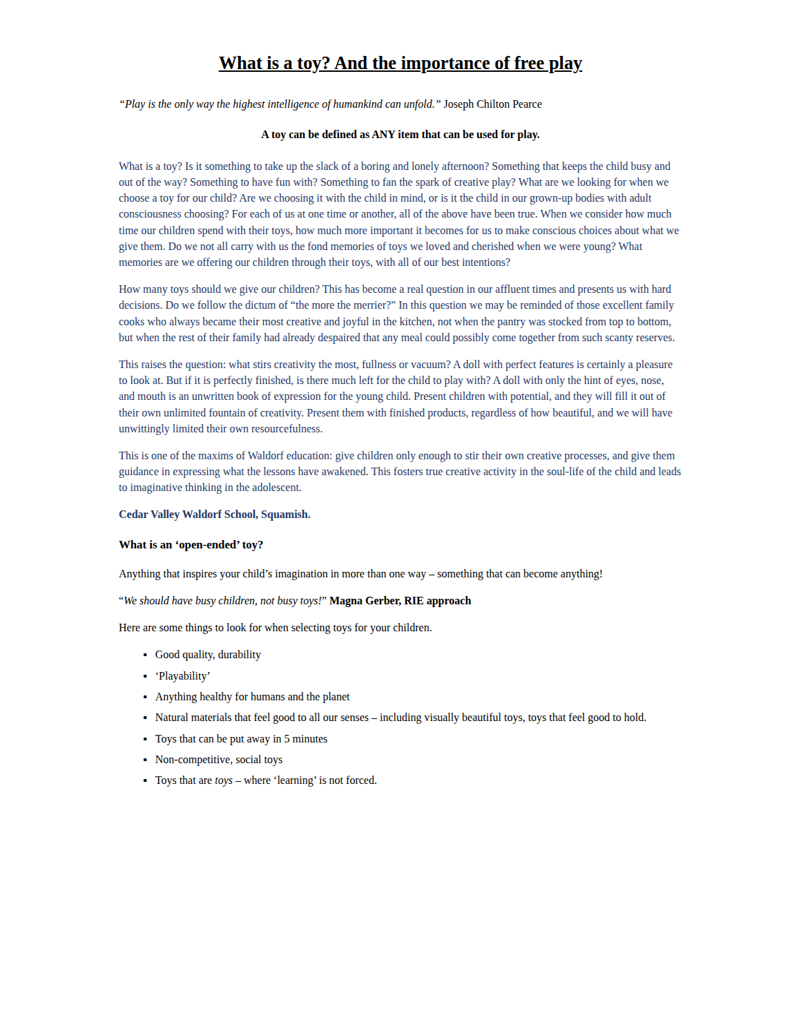What is a toy? And the importance of free play
“Play is the only way the highest intelligence of humankind can unfold.” Joseph Chilton Pearce
A toy can be defined as ANY item that can be used for play.
What is a toy? Is it something to take up the slack of a boring and lonely afternoon? Something that keeps the child busy and out of the way? Something to have fun with? Something to fan the spark of creative play? What are we looking for when we choose a toy for our child? Are we choosing it with the child in mind, or is it the child in our grown-up bodies with adult consciousness choosing? For each of us at one time or another, all of the above have been true. When we consider how much time our children spend with their toys, how much more important it becomes for us to make conscious choices about what we give them. Do we not all carry with us the fond memories of toys we loved and cherished when we were young? What memories are we offering our children through their toys, with all of our best intentions?
How many toys should we give our children? This has become a real question in our affluent times and presents us with hard decisions. Do we follow the dictum of “the more the merrier?” In this question we may be reminded of those excellent family cooks who always became their most creative and joyful in the kitchen, not when the pantry was stocked from top to bottom, but when the rest of their family had already despaired that any meal could possibly come together from such scanty reserves.
This raises the question: what stirs creativity the most, fullness or vacuum? A doll with perfect features is certainly a pleasure to look at. But if it is perfectly finished, is there much left for the child to play with? A doll with only the hint of eyes, nose, and mouth is an unwritten book of expression for the young child. Present children with potential, and they will fill it out of their own unlimited fountain of creativity. Present them with finished products, regardless of how beautiful, and we will have unwittingly limited their own resourcefulness.
This is one of the maxims of Waldorf education: give children only enough to stir their own creative processes, and give them guidance in expressing what the lessons have awakened. This fosters true creative activity in the soul-life of the child and leads to imaginative thinking in the adolescent.
Cedar Valley Waldorf School, Squamish.
What is an ‘open-ended’ toy?
Anything that inspires your child’s imagination in more than one way – something that can become anything!
“We should have busy children, not busy toys!” Magna Gerber, RIE approach
Here are some things to look for when selecting toys for your children.
Good quality, durability
‘Playability’
Anything healthy for humans and the planet
Natural materials that feel good to all our senses – including visually beautiful toys, toys that feel good to hold.
Toys that can be put away in 5 minutes
Non-competitive, social toys
Toys that are toys – where ‘learning’ is not forced.